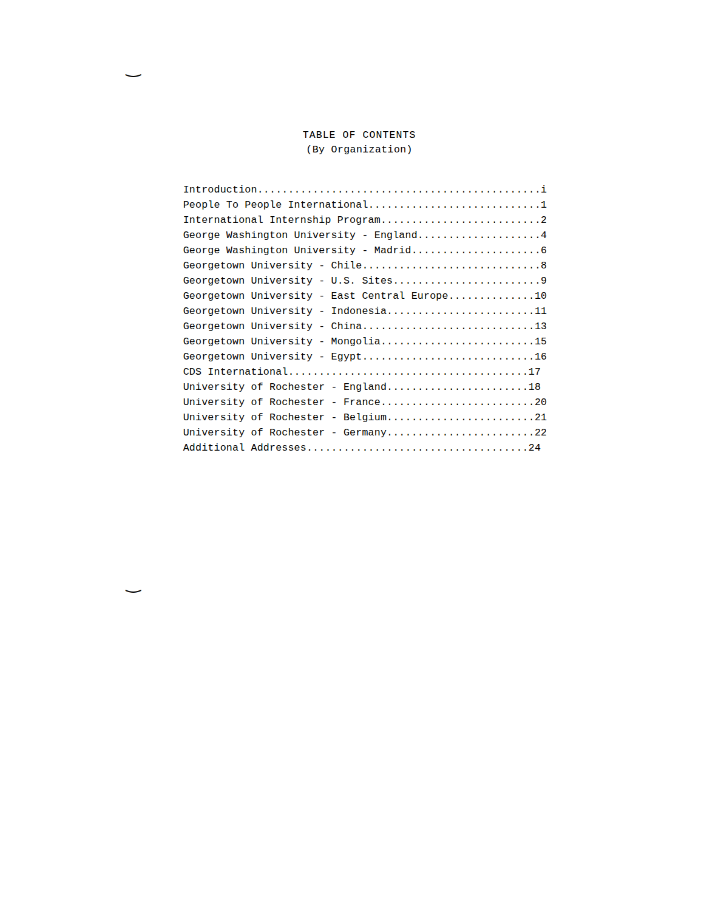‿ ‿
TABLE OF CONTENTS (By Organization)
Introduction..............................................i People To People International............................1 International Internship Program..........................2 George Washington University - England....................4 George Washington University - Madrid.....................6 Georgetown University - Chile.............................8 Georgetown University - U.S. Sites........................9 Georgetown University - East Central Europe..............10 Georgetown University - Indonesia........................11 Georgetown University - China............................13 Georgetown University - Mongolia.........................15 Georgetown University - Egypt............................16 CDS International.......................................17 University of Rochester - England.......................18 University of Rochester - France.........................20 University of Rochester - Belgium........................21 University of Rochester - Germany........................22 Additional Addresses....................................24